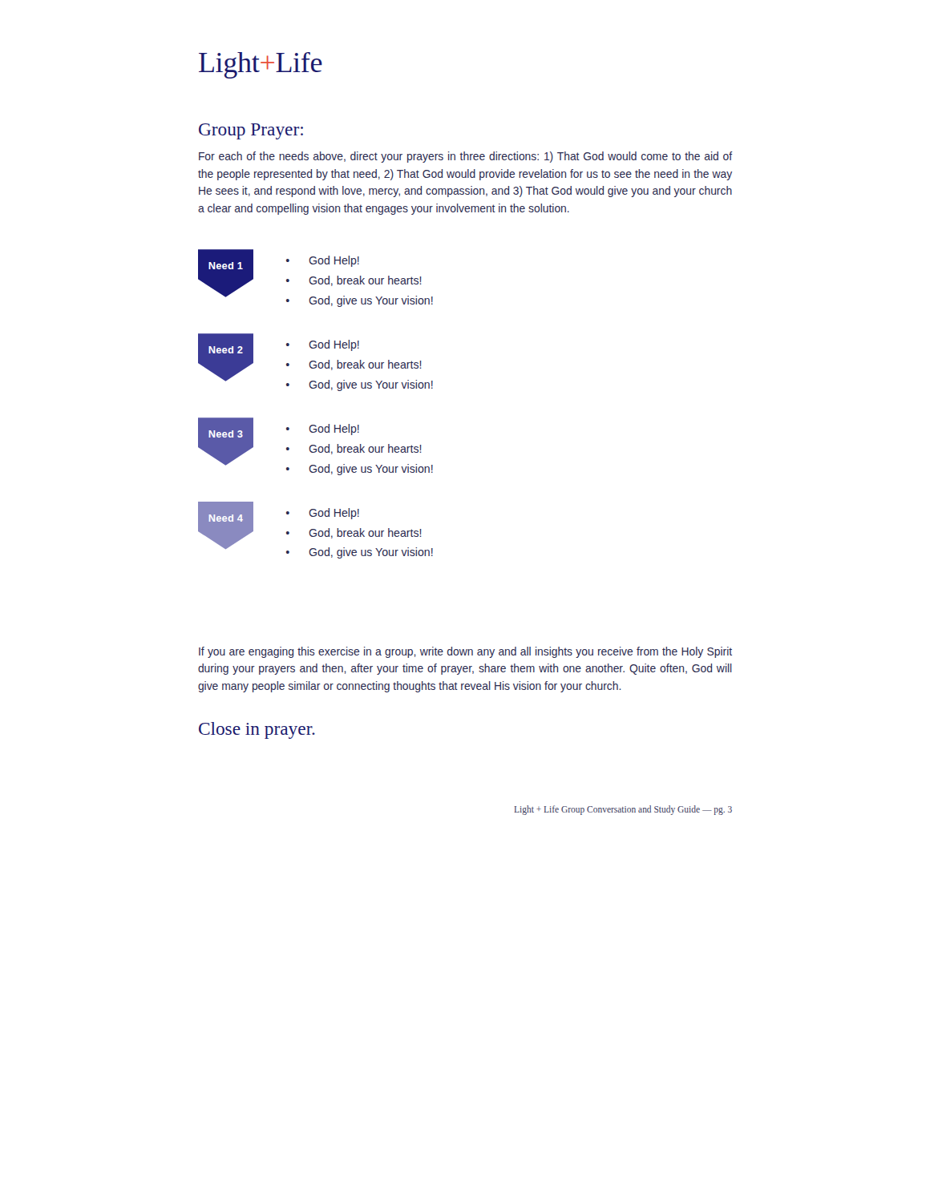Light+Life
Group Prayer:
For each of the needs above, direct your prayers in three directions: 1) That God would come to the aid of the people represented by that need, 2) That God would provide revelation for us to see the need in the way He sees it, and respond with love, mercy, and compassion, and 3) That God would give you and your church a clear and compelling vision that engages your involvement in the solution.
Need 1
God Help!
God, break our hearts!
God, give us Your vision!
Need 2
God Help!
God, break our hearts!
God, give us Your vision!
Need 3
God Help!
God, break our hearts!
God, give us Your vision!
Need 4
God Help!
God, break our hearts!
God, give us Your vision!
If you are engaging this exercise in a group, write down any and all insights you receive from the Holy Spirit during your prayers and then, after your time of prayer, share them with one another. Quite often, God will give many people similar or connecting thoughts that reveal His vision for your church.
Close in prayer.
Light + Life Group Conversation and Study Guide — pg. 3